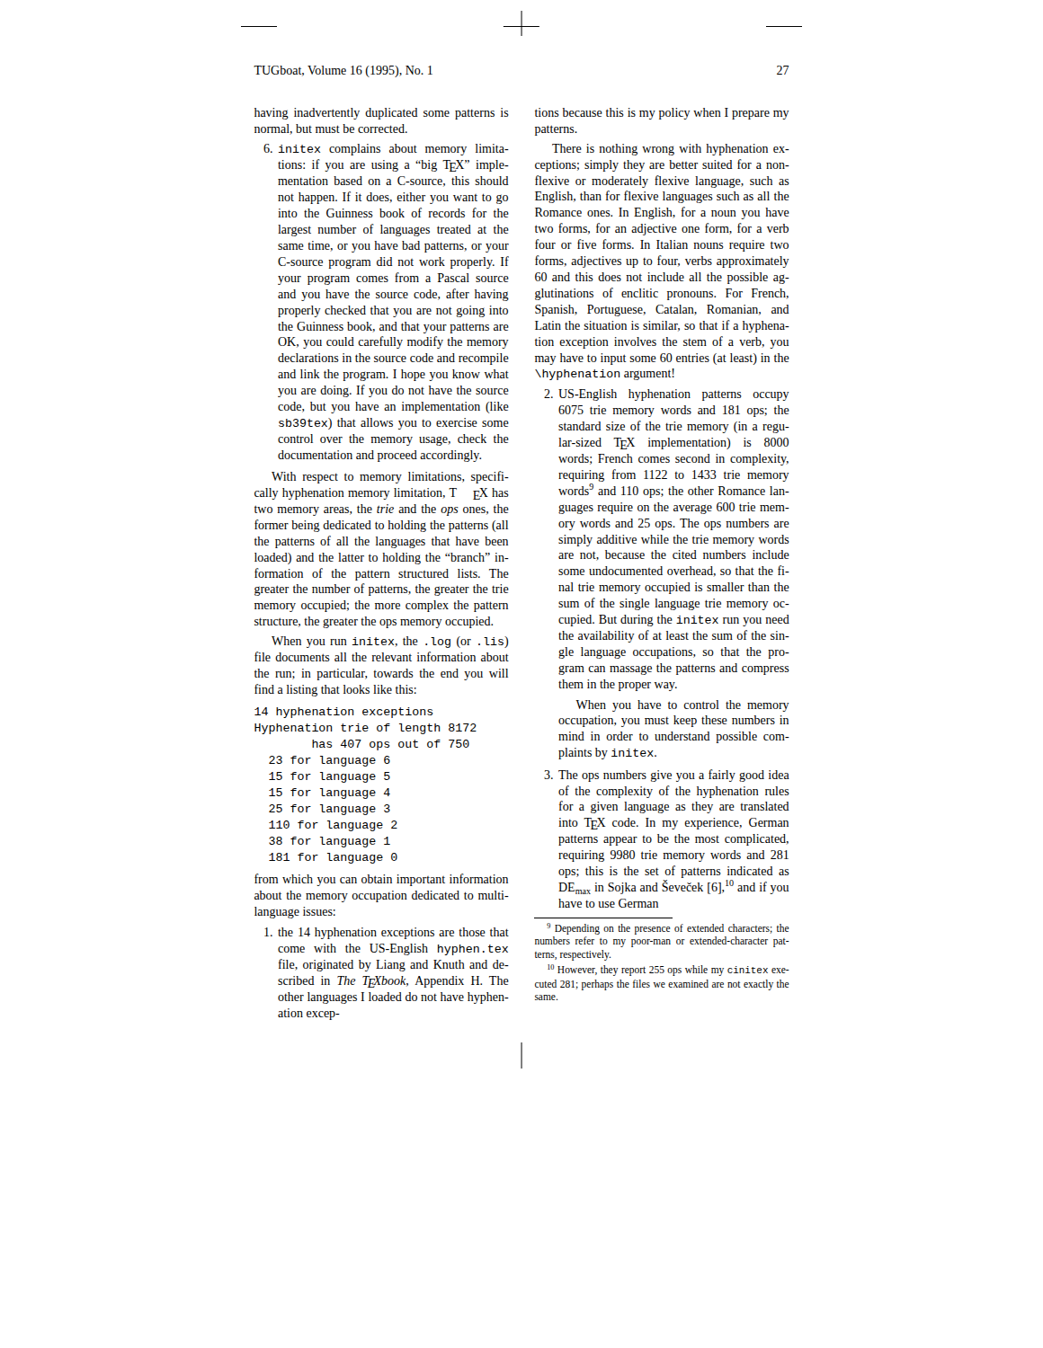TUGboat, Volume 16 (1995), No. 1 27
having inadvertently duplicated some patterns is normal, but must be corrected.
6.
initex complains about memory limitations: if you are using a “big TEX” implementation based on a C-source, this should not happen. If it does, either you want to go into the Guinness book of records for the largest number of languages treated at the same time, or you have bad patterns, or your C-source program did not work properly. If your program comes from a Pascal source and you have the source code, after having properly checked that you are not going into the Guinness book, and that your patterns are OK, you could carefully modify the memory declarations in the source code and recompile and link the program. I hope you know what you are doing. If you do not have the source code, but you have an implementation (like sb39tex) that allows you to exercise some control over the memory usage, check the documentation and proceed accordingly.
With respect to memory limitations, specifically hyphenation memory limitation, TEX has two memory areas, the trie and the ops ones, the former being dedicated to holding the patterns (all the patterns of all the languages that have been loaded) and the latter to holding the “branch” information of the pattern structured lists. The greater the number of patterns, the greater the trie memory occupied; the more complex the pattern structure, the greater the ops memory occupied.
When you run initex, the .log (or .lis) file documents all the relevant information about the run; in particular, towards the end you will find a listing that looks like this:
14 hyphenation exceptions
Hyphenation trie of length 8172
        has 407 ops out of 750
  23 for language 6
  15 for language 5
  15 for language 4
  25 for language 3
  110 for language 2
  38 for language 1
  181 for language 0
from which you can obtain important information about the memory occupation dedicated to multi-language issues:
1.
the 14 hyphenation exceptions are those that come with the US-English hyphen.tex file, originated by Liang and Knuth and described in The TEXbook, Appendix H. The other languages I loaded do not have hyphenation excep-
tions because this is my policy when I prepare my patterns.
There is nothing wrong with hyphenation exceptions; simply they are better suited for a non-flexive or moderately flexive language, such as English, than for flexive languages such as all the Romance ones. In English, for a noun you have two forms, for an adjective one form, for a verb four or five forms. In Italian nouns require two forms, adjectives up to four, verbs approximately 60 and this does not include all the possible agglutinations of enclitic pronouns. For French, Spanish, Portuguese, Catalan, Romanian, and Latin the situation is similar, so that if a hyphenation exception involves the stem of a verb, you may have to input some 60 entries (at least) in the \hyphenation argument!
2.
US-English hyphenation patterns occupy 6075 trie memory words and 181 ops; the standard size of the trie memory (in a regular-sized TEX implementation) is 8000 words; French comes second in complexity, requiring from 1122 to 1433 trie memory words9 and 110 ops; the other Romance languages require on the average 600 trie memory words and 25 ops. The ops numbers are simply additive while the trie memory words are not, because the cited numbers include some undocumented overhead, so that the final trie memory occupied is smaller than the sum of the single language trie memory occupied. But during the initex run you need the availability of at least the sum of the single language occupations, so that the program can massage the patterns and compress them in the proper way.
When you have to control the memory occupation, you must keep these numbers in mind in order to understand possible complaints by initex.
3.
The ops numbers give you a fairly good idea of the complexity of the hyphenation rules for a given language as they are translated into TEX code. In my experience, German patterns appear to be the most complicated, requiring 9980 trie memory words and 281 ops; this is the set of patterns indicated as DEmax in Sojka and Ševeček [6],10 and if you have to use German
9 Depending on the presence of extended characters; the numbers refer to my poor-man or extended-character patterns, respectively.
10 However, they report 255 ops while my cinitex executed 281; perhaps the files we examined are not exactly the same.